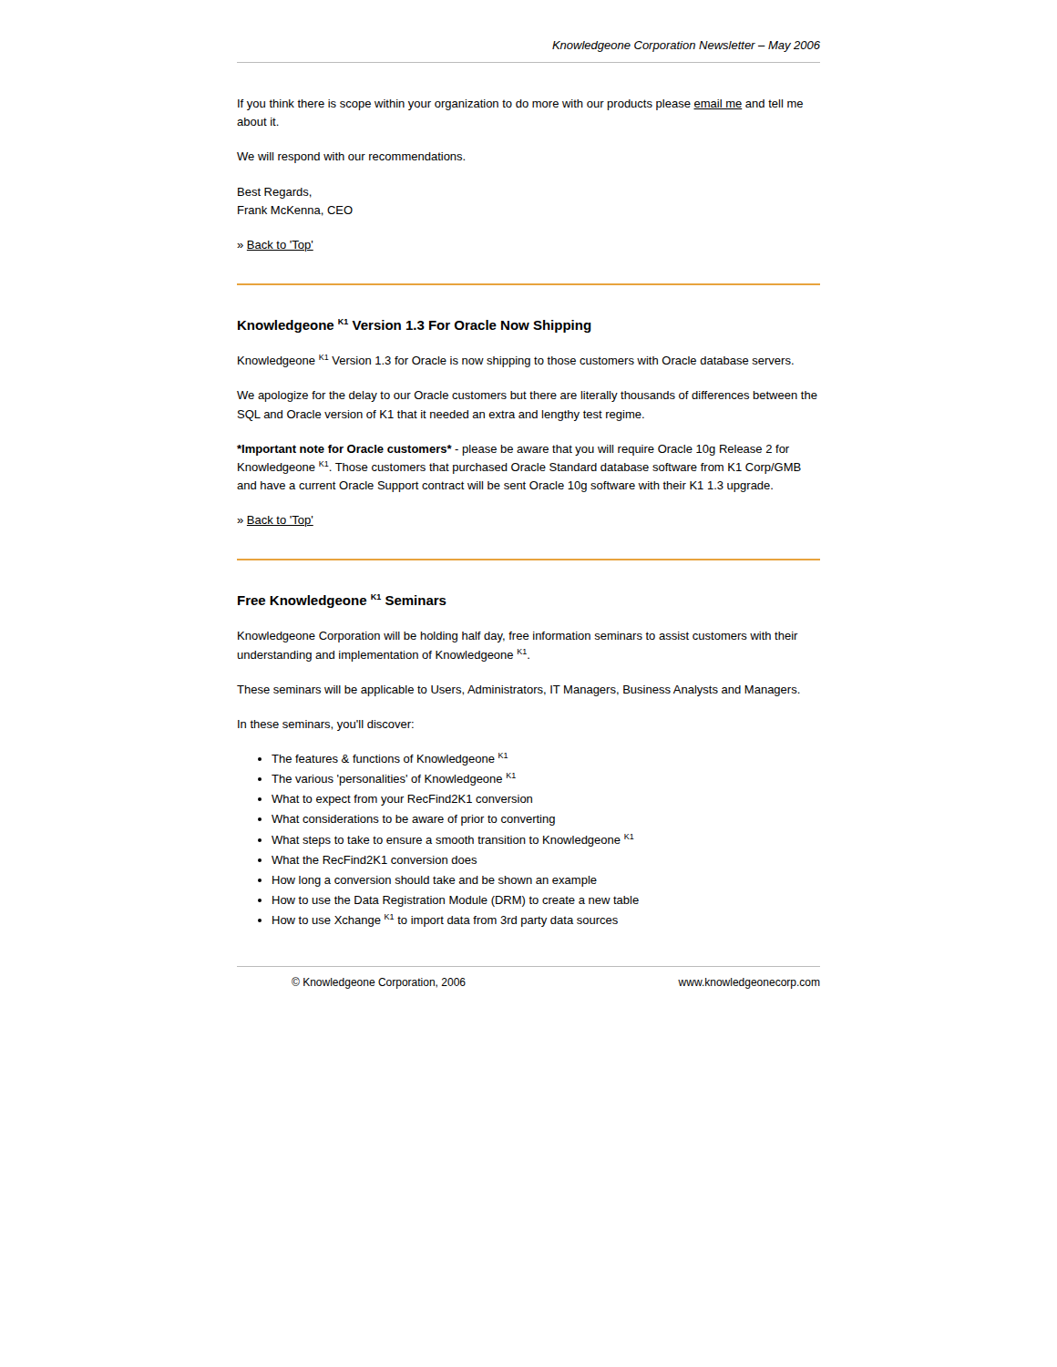Knowledgeone Corporation Newsletter – May 2006
If you think there is scope within your organization to do more with our products please email me and tell me about it.
We will respond with our recommendations.
Best Regards,
Frank McKenna, CEO
» Back to 'Top'
Knowledgeone K1 Version 1.3 For Oracle Now Shipping
Knowledgeone K1 Version 1.3 for Oracle is now shipping to those customers with Oracle database servers.
We apologize for the delay to our Oracle customers but there are literally thousands of differences between the SQL and Oracle version of K1 that it needed an extra and lengthy test regime.
*Important note for Oracle customers* - please be aware that you will require Oracle 10g Release 2 for Knowledgeone K1. Those customers that purchased Oracle Standard database software from K1 Corp/GMB and have a current Oracle Support contract will be sent Oracle 10g software with their K1 1.3 upgrade.
» Back to 'Top'
Free Knowledgeone K1 Seminars
Knowledgeone Corporation will be holding half day, free information seminars to assist customers with their understanding and implementation of Knowledgeone K1.
These seminars will be applicable to Users, Administrators, IT Managers, Business Analysts and Managers.
In these seminars, you'll discover:
The features & functions of Knowledgeone K1
The various 'personalities' of Knowledgeone K1
What to expect from your RecFind2K1 conversion
What considerations to be aware of prior to converting
What steps to take to ensure a smooth transition to Knowledgeone K1
What the RecFind2K1 conversion does
How long a conversion should take and be shown an example
How to use the Data Registration Module (DRM) to create a new table
How to use Xchange K1 to import data from 3rd party data sources
© Knowledgeone Corporation, 2006
www.knowledgeonecorp.com